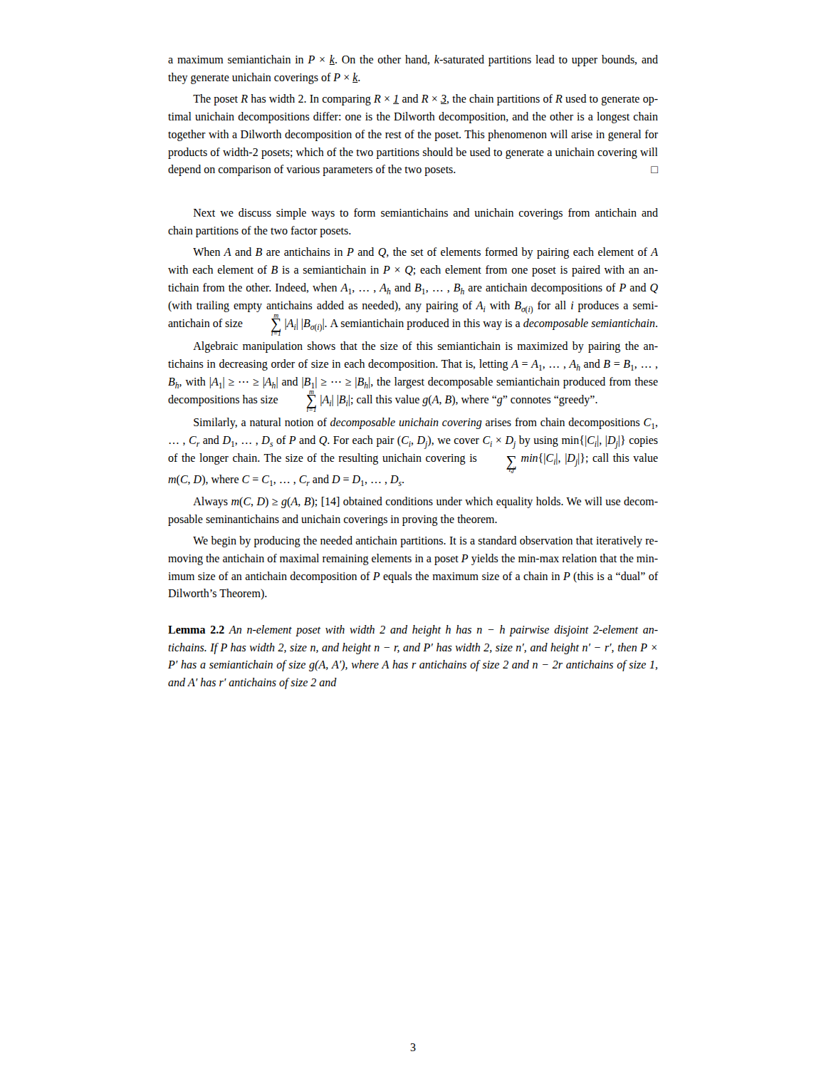a maximum semiantichain in P × k. On the other hand, k-saturated partitions lead to upper bounds, and they generate unichain coverings of P × k.
The poset R has width 2. In comparing R × 1 and R × 3, the chain partitions of R used to generate optimal unichain decompositions differ: one is the Dilworth decomposition, and the other is a longest chain together with a Dilworth decomposition of the rest of the poset. This phenomenon will arise in general for products of width-2 posets; which of the two partitions should be used to generate a unichain covering will depend on comparison of various parameters of the two posets.□
Next we discuss simple ways to form semiantichains and unichain coverings from antichain and chain partitions of the two factor posets.
When A and B are antichains in P and Q, the set of elements formed by pairing each element of A with each element of B is a semiantichain in P × Q; each element from one poset is paired with an antichain from the other. Indeed, when A1, … , Ah and B1, … , Bh are antichain decompositions of P and Q (with trailing empty antichains added as needed), any pairing of Ai with Bσ(i) for all i produces a semiantichain of size m∑i=1 |Ai| |Bσ(i)|. A semiantichain produced in this way is a decomposable semiantichain.
Algebraic manipulation shows that the size of this semiantichain is maximized by pairing the antichains in decreasing order of size in each decomposition. That is, letting A = A1, … , Ah and B = B1, … , Bh, with |A1| ≥ ⋯ ≥ |Ah| and |B1| ≥ ⋯ ≥ |Bh|, the largest decomposable semiantichain produced from these decompositions has size m∑i=1 |Ai| |Bi|; call this value g(A, B), where “g” connotes “greedy”.
Similarly, a natural notion of decomposable unichain covering arises from chain decompositions C1, … , Cr and D1, … , Ds of P and Q. For each pair (Ci, Dj), we cover Ci × Dj by using min{|Ci|, |Dj|} copies of the longer chain. The size of the resulting unichain covering is ∑i,j min{|Ci|, |Dj|}; call this value m(C, D), where C = C1, … , Cr and D = D1, … , Ds.
Always m(C, D) ≥ g(A, B); [14] obtained conditions under which equality holds. We will use decomposable seminantichains and unichain coverings in proving the theorem.
We begin by producing the needed antichain partitions. It is a standard observation that iteratively removing the antichain of maximal remaining elements in a poset P yields the min-max relation that the minimum size of an antichain decomposition of P equals the maximum size of a chain in P (this is a “dual” of Dilworth’s Theorem).
Lemma 2.2 An n-element poset with width 2 and height h has n − h pairwise disjoint 2-element antichains. If P has width 2, size n, and height n − r, and P′ has width 2, size n′, and height n′ − r′, then P × P′ has a semiantichain of size g(A, A′), where A has r antichains of size 2 and n − 2r antichains of size 1, and A′ has r′ antichains of size 2 and
3